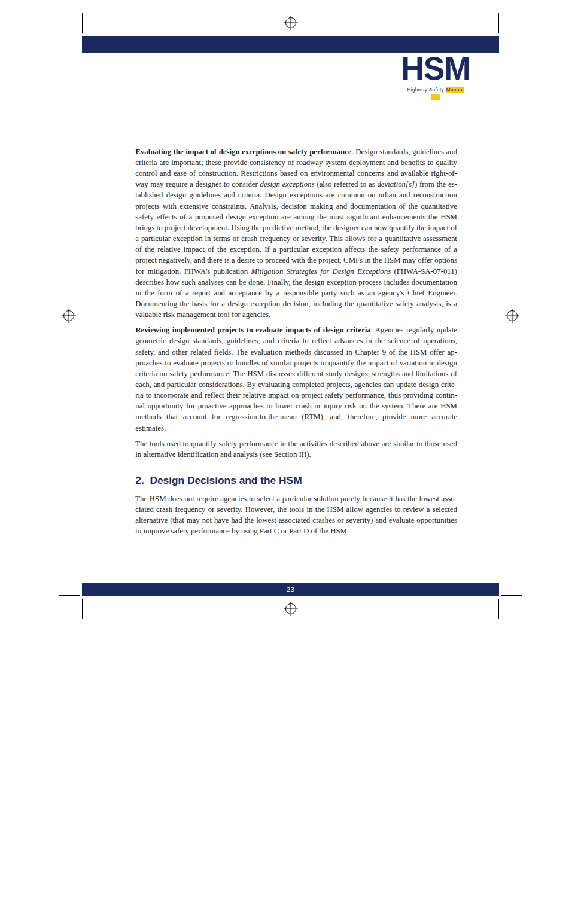HSM
Highway Safety Manual
Evaluating the impact of design exceptions on safety performance. Design standards, guidelines and criteria are important; these provide consistency of roadway system deployment and benefits to quality control and ease of construction. Restrictions based on environmental concerns and available right-of-way may require a designer to consider design exceptions (also referred to as deviation[s]) from the established design guidelines and criteria. Design exceptions are common on urban and reconstruction projects with extensive constraints. Analysis, decision making and documentation of the quantitative safety effects of a proposed design exception are among the most significant enhancements the HSM brings to project development. Using the predictive method, the designer can now quantify the impact of a particular exception in terms of crash frequency or severity. This allows for a quantitative assessment of the relative impact of the exception. If a particular exception affects the safety performance of a project negatively, and there is a desire to proceed with the project, CMFs in the HSM may offer options for mitigation. FHWA's publication Mitigation Strategies for Design Exceptions (FHWA-SA-07-011) describes how such analyses can be done. Finally, the design exception process includes documentation in the form of a report and acceptance by a responsible party such as an agency's Chief Engineer. Documenting the basis for a design exception decision, including the quantitative safety analysis, is a valuable risk management tool for agencies.
Reviewing implemented projects to evaluate impacts of design criteria. Agencies regularly update geometric design standards, guidelines, and criteria to reflect advances in the science of operations, safety, and other related fields. The evaluation methods discussed in Chapter 9 of the HSM offer approaches to evaluate projects or bundles of similar projects to quantify the impact of variation in design criteria on safety performance. The HSM discusses different study designs, strengths and limitations of each, and particular considerations. By evaluating completed projects, agencies can update design criteria to incorporate and reflect their relative impact on project safety performance, thus providing continual opportunity for proactive approaches to lower crash or injury risk on the system. There are HSM methods that account for regression-to-the-mean (RTM), and, therefore, provide more accurate estimates.
The tools used to quantify safety performance in the activities described above are similar to those used in alternative identification and analysis (see Section III).
2. Design Decisions and the HSM
The HSM does not require agencies to select a particular solution purely because it has the lowest associated crash frequency or severity. However, the tools in the HSM allow agencies to review a selected alternative (that may not have had the lowest associated crashes or severity) and evaluate opportunities to improve safety performance by using Part C or Part D of the HSM.
23